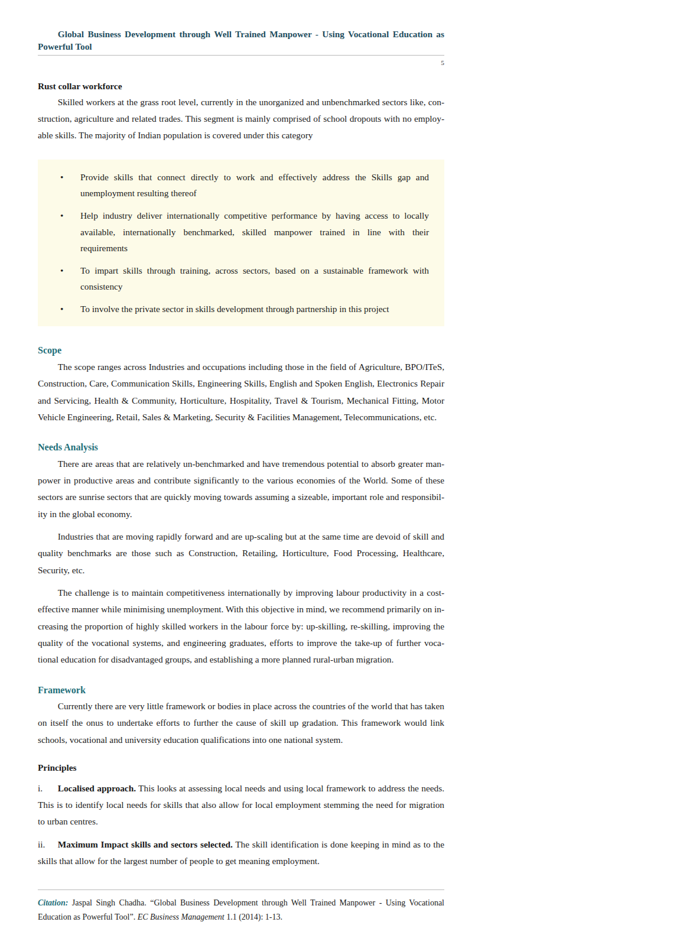Global Business Development through Well Trained Manpower - Using Vocational Education as Powerful Tool
5
Rust collar workforce
Skilled workers at the grass root level, currently in the unorganized and unbenchmarked sectors like, construction, agriculture and related trades. This segment is mainly comprised of school dropouts with no employable skills. The majority of Indian population is covered under this category
Provide skills that connect directly to work and effectively address the Skills gap and unemployment resulting thereof
Help industry deliver internationally competitive performance by having access to locally available, internationally benchmarked, skilled manpower trained in line with their requirements
To impart skills through training, across sectors, based on a sustainable framework with consistency
To involve the private sector in skills development through partnership in this project
Scope
The scope ranges across Industries and occupations including those in the field of Agriculture, BPO/ITeS, Construction, Care, Communication Skills, Engineering Skills, English and Spoken English, Electronics Repair and Servicing, Health & Community, Horticulture, Hospitality, Travel & Tourism, Mechanical Fitting, Motor Vehicle Engineering, Retail, Sales & Marketing, Security & Facilities Management, Telecommunications, etc.
Needs Analysis
There are areas that are relatively un-benchmarked and have tremendous potential to absorb greater manpower in productive areas and contribute significantly to the various economies of the World. Some of these sectors are sunrise sectors that are quickly moving towards assuming a sizeable, important role and responsibility in the global economy.
Industries that are moving rapidly forward and are up-scaling but at the same time are devoid of skill and quality benchmarks are those such as Construction, Retailing, Horticulture, Food Processing, Healthcare, Security, etc.
The challenge is to maintain competitiveness internationally by improving labour productivity in a cost-effective manner while minimising unemployment. With this objective in mind, we recommend primarily on increasing the proportion of highly skilled workers in the labour force by: up-skilling, re-skilling, improving the quality of the vocational systems, and engineering graduates, efforts to improve the take-up of further vocational education for disadvantaged groups, and establishing a more planned rural-urban migration.
Framework
Currently there are very little framework or bodies in place across the countries of the world that has taken on itself the onus to undertake efforts to further the cause of skill up gradation. This framework would link schools, vocational and university education qualifications into one national system.
Principles
i. Localised approach. This looks at assessing local needs and using local framework to address the needs. This is to identify local needs for skills that also allow for local employment stemming the need for migration to urban centres.
ii. Maximum Impact skills and sectors selected. The skill identification is done keeping in mind as to the skills that allow for the largest number of people to get meaning employment.
Citation: Jaspal Singh Chadha. “Global Business Development through Well Trained Manpower - Using Vocational Education as Powerful Tool”. EC Business Management 1.1 (2014): 1-13.